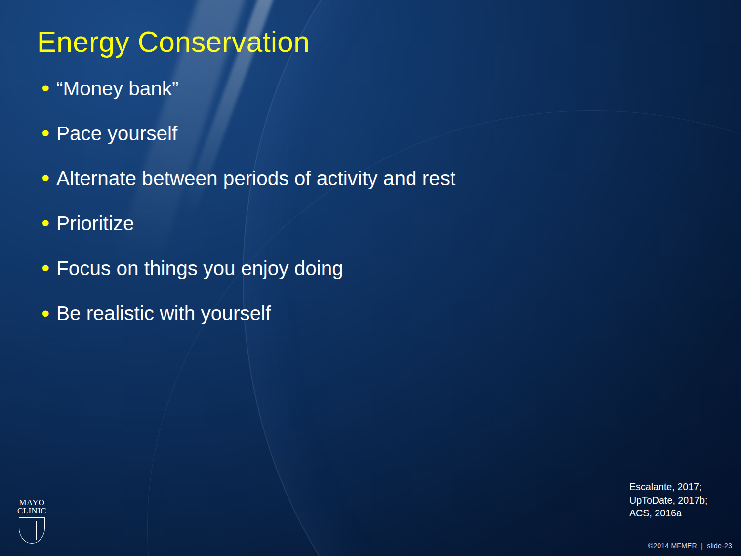Energy Conservation
“Money bank”
Pace yourself
Alternate between periods of activity and rest
Prioritize
Focus on things you enjoy doing
Be realistic with yourself
Escalante, 2017;
UpToDate, 2017b;
ACS, 2016a
MAYO
CLINIC
©2014 MFMER | slide-23